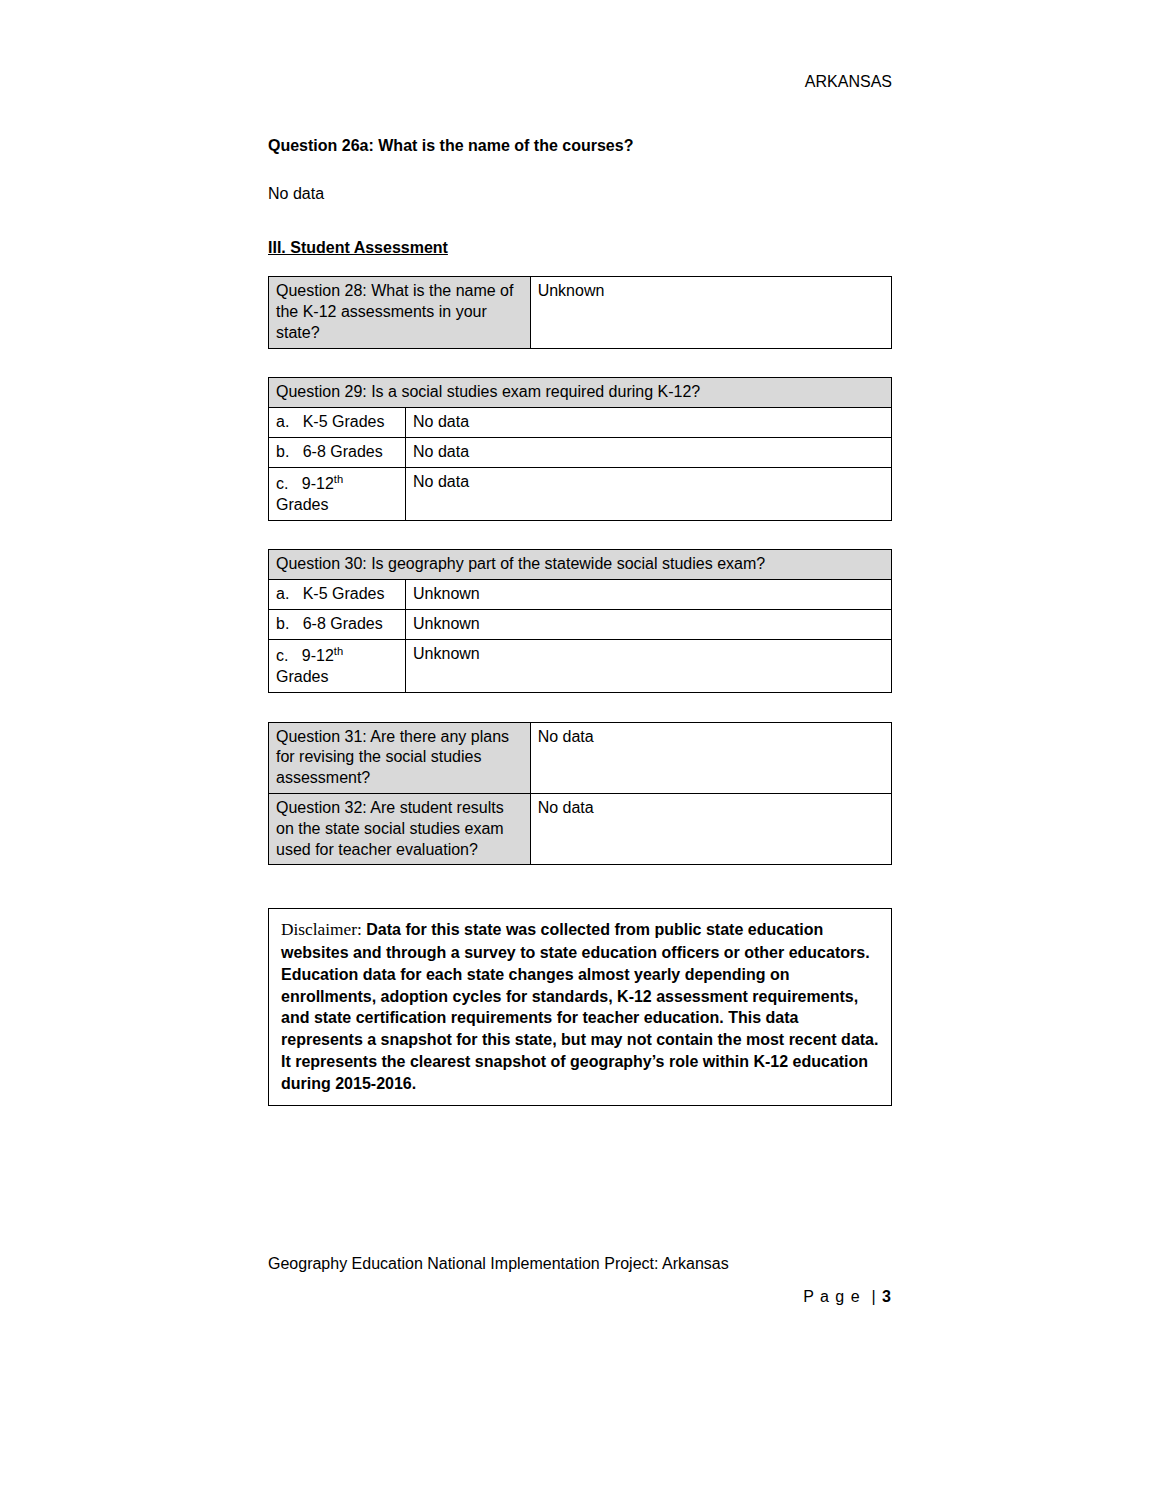ARKANSAS
Question 26a: What is the name of the courses?
No data
III. Student Assessment
| Question 28: What is the name of the K-12 assessments in your state? | Unknown |
| Question 29: Is a social studies exam required during K-12? |
| a. K-5 Grades | No data |
| b. 6-8 Grades | No data |
| c. 9-12 th Grades | No data |
| Question 30: Is geography part of the statewide social studies exam? |
| a. K-5 Grades | Unknown |
| b. 6-8 Grades | Unknown |
| c. 9-12 th Grades | Unknown |
| Question 31: Are there any plans for revising the social studies assessment? | No data |
| Question 32: Are student results on the state social studies exam used for teacher evaluation? | No data |
| Disclaimer: Data for this state was collected from public state education websites and through a survey to state education officers or other educators. Education data for each state changes almost yearly depending on enrollments, adoption cycles for standards, K-12 assessment requirements, and state certification requirements for teacher education. This data represents a snapshot for this state, but may not contain the most recent data. It represents the clearest snapshot of geography’s role within K-12 education during 2015-2016. |
Geography Education National Implementation Project: Arkansas
P a g e | 3